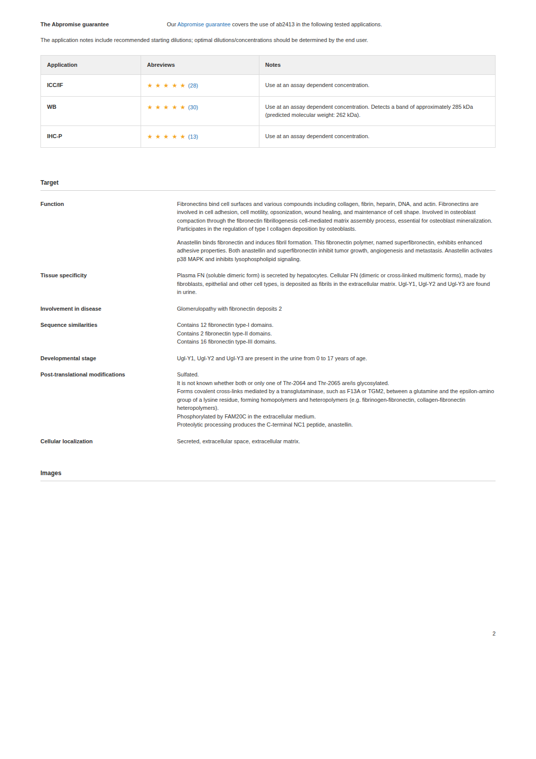The Abpromise guarantee
Our Abpromise guarantee covers the use of ab2413 in the following tested applications.
The application notes include recommended starting dilutions; optimal dilutions/concentrations should be determined by the end user.
| Application | Abreviews | Notes |
| --- | --- | --- |
| ICC/IF | ★ ★ ★ ★ ★ (28) | Use at an assay dependent concentration. |
| WB | ★ ★ ★ ★ ★ (30) | Use at an assay dependent concentration. Detects a band of approximately 285 kDa (predicted molecular weight: 262 kDa). |
| IHC-P | ★ ★ ★ ★ ★ (13) | Use at an assay dependent concentration. |
Target
| Function | Fibronectins bind cell surfaces and various compounds including collagen, fibrin, heparin, DNA, and actin. Fibronectins are involved in cell adhesion, cell motility, opsonization, wound healing, and maintenance of cell shape. Involved in osteoblast compaction through the fibronectin fibrillogenesis cell-mediated matrix assembly process, essential for osteoblast mineralization. Participates in the regulation of type I collagen deposition by osteoblasts. Anastellin binds fibronectin and induces fibril formation. This fibronectin polymer, named superfibronectin, exhibits enhanced adhesive properties. Both anastellin and superfibronectin inhibit tumor growth, angiogenesis and metastasis. Anastellin activates p38 MAPK and inhibits lysophospholipid signaling. |
| Tissue specificity | Plasma FN (soluble dimeric form) is secreted by hepatocytes. Cellular FN (dimeric or cross-linked multimeric forms), made by fibroblasts, epithelial and other cell types, is deposited as fibrils in the extracellular matrix. Ugl-Y1, Ugl-Y2 and Ugl-Y3 are found in urine. |
| Involvement in disease | Glomerulopathy with fibronectin deposits 2 |
| Sequence similarities | Contains 12 fibronectin type-I domains. Contains 2 fibronectin type-II domains. Contains 16 fibronectin type-III domains. |
| Developmental stage | Ugl-Y1, Ugl-Y2 and Ugl-Y3 are present in the urine from 0 to 17 years of age. |
| Post-translational modifications | Sulfated. It is not known whether both or only one of Thr-2064 and Thr-2065 are/is glycosylated. Forms covalent cross-links mediated by a transglutaminase, such as F13A or TGM2, between a glutamine and the epsilon-amino group of a lysine residue, forming homopolymers and heteropolymers (e.g. fibrinogen-fibronectin, collagen-fibronectin heteropolymers). Phosphorylated by FAM20C in the extracellular medium. Proteolytic processing produces the C-terminal NC1 peptide, anastellin. |
| Cellular localization | Secreted, extracellular space, extracellular matrix. |
Images
2